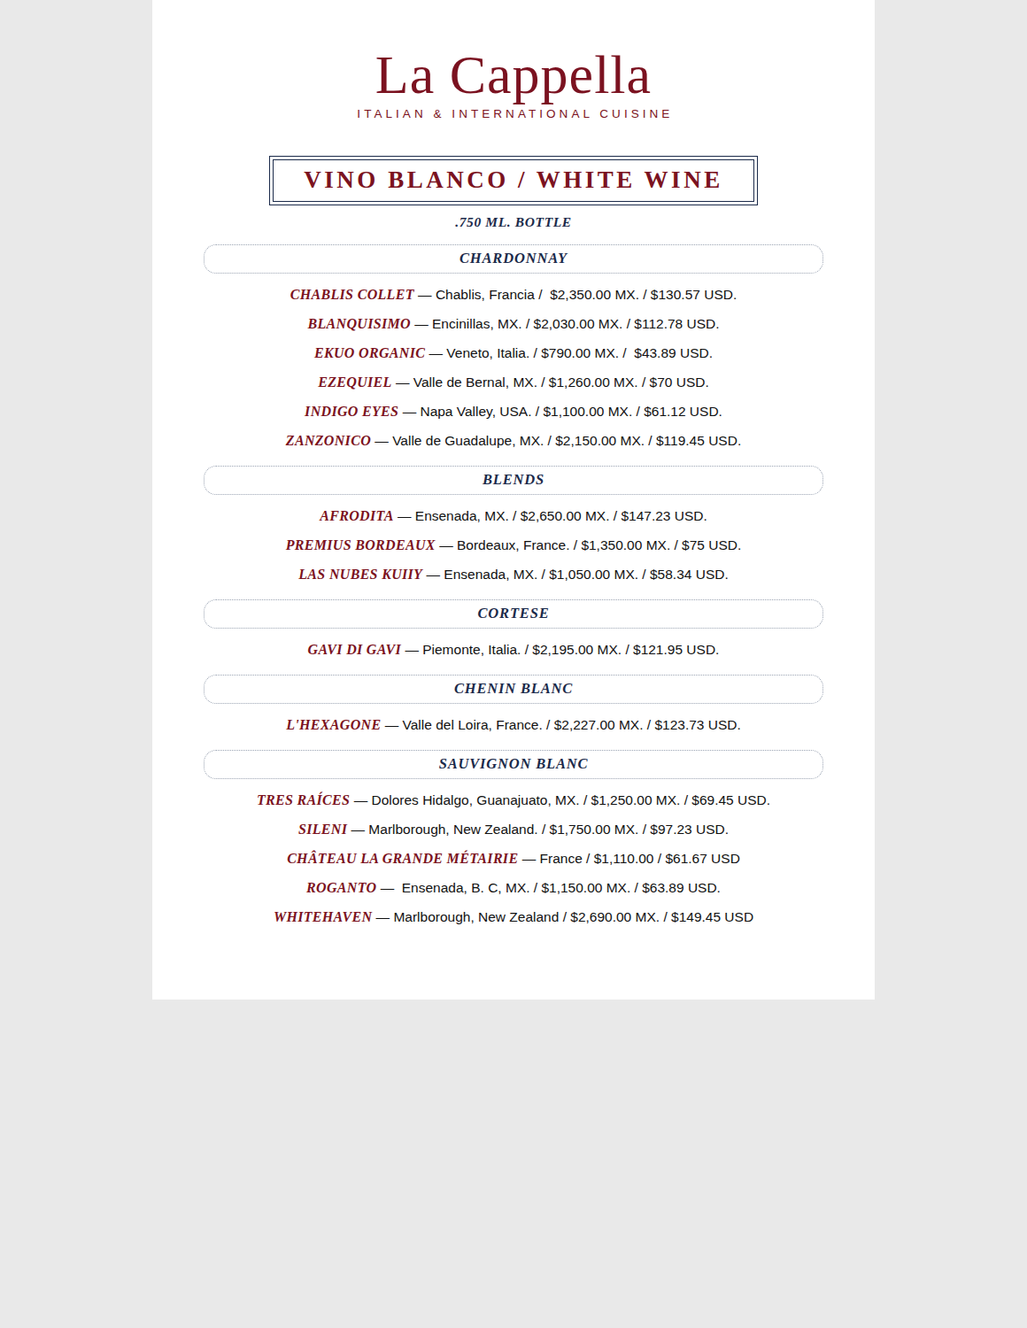La Cappella
ITALIAN & INTERNATIONAL CUISINE
VINO BLANCO / WHITE WINE
.750 ML. BOTTLE
CHARDONNAY
CHABLIS COLLET — Chablis, Francia / $2,350.00 MX. / $130.57 USD.
BLANQUISIMO — Encinillas, MX. / $2,030.00 MX. / $112.78 USD.
EKUO ORGANIC — Veneto, Italia. / $790.00 MX. / $43.89 USD.
EZEQUIEL — Valle de Bernal, MX. / $1,260.00 MX. / $70 USD.
INDIGO EYES — Napa Valley, USA. / $1,100.00 MX. / $61.12 USD.
ZANZONICO — Valle de Guadalupe, MX. / $2,150.00 MX. / $119.45 USD.
BLENDS
AFRODITA — Ensenada, MX. / $2,650.00 MX. / $147.23 USD.
PREMIUS BORDEAUX — Bordeaux, France. / $1,350.00 MX. / $75 USD.
LAS NUBES KUIIY — Ensenada, MX. / $1,050.00 MX. / $58.34 USD.
CORTESE
GAVI DI GAVI — Piemonte, Italia. / $2,195.00 MX. / $121.95 USD.
CHENIN BLANC
L'HEXAGONE — Valle del Loira, France. / $2,227.00 MX. / $123.73 USD.
SAUVIGNON BLANC
TRES RAÍCES — Dolores Hidalgo, Guanajuato, MX. / $1,250.00 MX. / $69.45 USD.
SILENI — Marlborough, New Zealand. / $1,750.00 MX. / $97.23 USD.
CHÂTEAU LA GRANDE MÉTAIRIE — France / $1,110.00 / $61.67 USD
ROGANTO — Ensenada, B. C, MX. / $1,150.00 MX. / $63.89 USD.
WHITEHAVEN — Marlborough, New Zealand / $2,690.00 MX. / $149.45 USD